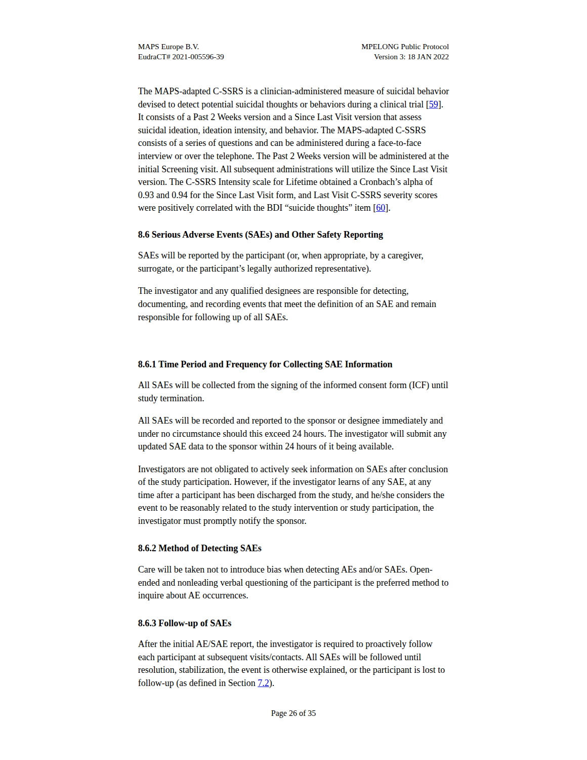| MAPS Europe B.V. | MPELONG Public Protocol |
| EudraCT# 2021-005596-39 | Version 3: 18 JAN 2022 |
The MAPS-adapted C-SSRS is a clinician-administered measure of suicidal behavior devised to detect potential suicidal thoughts or behaviors during a clinical trial [59]. It consists of a Past 2 Weeks version and a Since Last Visit version that assess suicidal ideation, ideation intensity, and behavior. The MAPS-adapted C-SSRS consists of a series of questions and can be administered during a face-to-face interview or over the telephone. The Past 2 Weeks version will be administered at the initial Screening visit. All subsequent administrations will utilize the Since Last Visit version. The C-SSRS Intensity scale for Lifetime obtained a Cronbach’s alpha of 0.93 and 0.94 for the Since Last Visit form, and Last Visit C-SSRS severity scores were positively correlated with the BDI “suicide thoughts” item [60].
8.6 Serious Adverse Events (SAEs) and Other Safety Reporting
SAEs will be reported by the participant (or, when appropriate, by a caregiver, surrogate, or the participant’s legally authorized representative).
The investigator and any qualified designees are responsible for detecting, documenting, and recording events that meet the definition of an SAE and remain responsible for following up of all SAEs.
8.6.1 Time Period and Frequency for Collecting SAE Information
All SAEs will be collected from the signing of the informed consent form (ICF) until study termination.
All SAEs will be recorded and reported to the sponsor or designee immediately and under no circumstance should this exceed 24 hours. The investigator will submit any updated SAE data to the sponsor within 24 hours of it being available.
Investigators are not obligated to actively seek information on SAEs after conclusion of the study participation. However, if the investigator learns of any SAE, at any time after a participant has been discharged from the study, and he/she considers the event to be reasonably related to the study intervention or study participation, the investigator must promptly notify the sponsor.
8.6.2 Method of Detecting SAEs
Care will be taken not to introduce bias when detecting AEs and/or SAEs. Open-ended and nonleading verbal questioning of the participant is the preferred method to inquire about AE occurrences.
8.6.3 Follow-up of SAEs
After the initial AE/SAE report, the investigator is required to proactively follow each participant at subsequent visits/contacts. All SAEs will be followed until resolution, stabilization, the event is otherwise explained, or the participant is lost to follow-up (as defined in Section 7.2).
Page 26 of 35